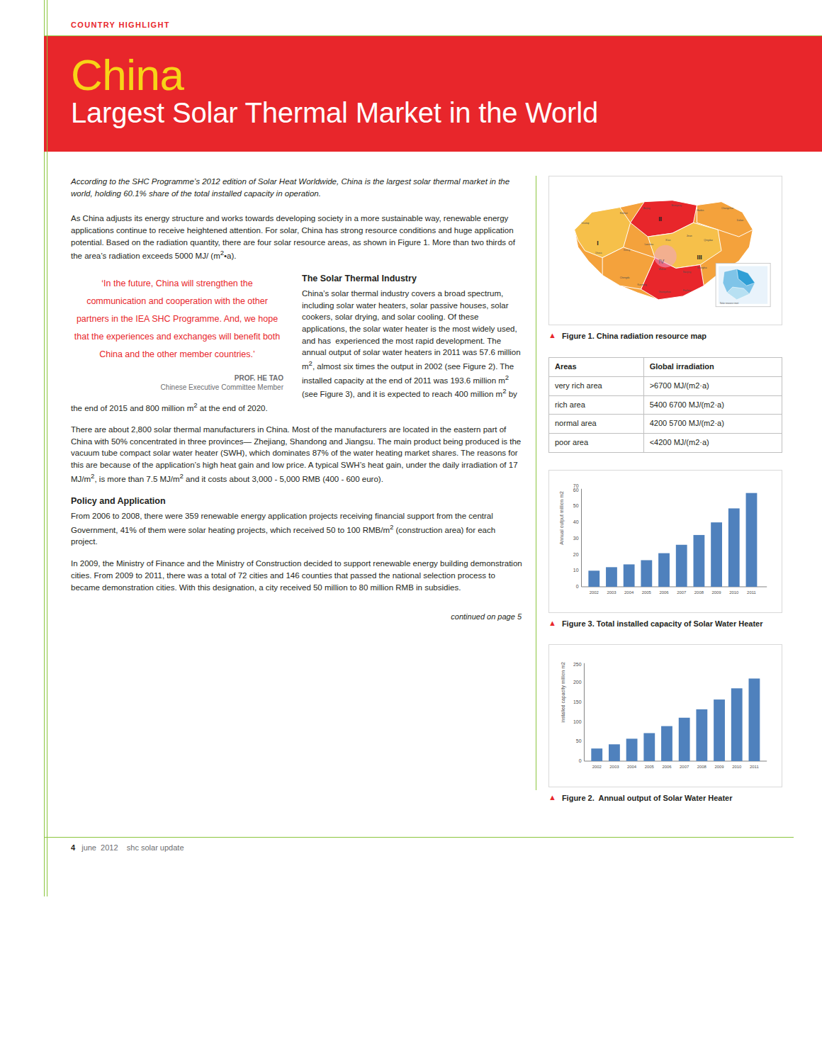COUNTRY HIGHLIGHT
China
Largest Solar Thermal Market in the World
According to the SHC Programme’s 2012 edition of Solar Heat Worldwide, China is the largest solar thermal market in the world, holding 60.1% share of the total installed capacity in operation.
As China adjusts its energy structure and works towards developing society in a more sustainable way, renewable energy applications continue to receive heightened attention. For solar, China has strong resource conditions and huge application potential. Based on the radiation quantity, there are four solar resource areas, as shown in Figure 1. More than two thirds of the area’s radiation exceeds 5000 MJ/ (m2•a).
‘In the future, China will strengthen the communication and cooperation with the other partners in the IEA SHC Programme. And, we hope that the experiences and exchanges will benefit both China and the other member countries.’
PROF. HE TAO Chinese Executive Committee Member
The Solar Thermal Industry
China’s solar thermal industry covers a broad spectrum, including solar water heaters, solar passive houses, solar cookers, solar drying, and solar cooling. Of these applications, the solar water heater is the most widely used, and has experienced the most rapid development. The annual output of solar water heaters in 2011 was 57.6 million m2, almost six times the output in 2002 (see Figure 2). The installed capacity at the end of 2011 was 193.6 million m2 (see Figure 3), and it is expected to reach 400 million m2 by the end of 2015 and 800 million m2 at the end of 2020.
There are about 2,800 solar thermal manufacturers in China. Most of the manufacturers are located in the eastern part of China with 50% concentrated in three provinces— Zhejiang, Shandong and Jiangsu. The main product being produced is the vacuum tube compact solar water heater (SWH), which dominates 87% of the water heating market shares. The reasons for this are because of the application’s high heat gain and low price. A typical SWH’s heat gain, under the daily irradiation of 17 MJ/m2, is more than 7.5 MJ/m2 and it costs about 3,000 - 5,000 RMB (400 - 600 euro).
Policy and Application
From 2006 to 2008, there were 359 renewable energy application projects receiving financial support from the central Government, 41% of them were solar heating projects, which received 50 to 100 RMB/m2 (construction area) for each project.
In 2009, the Ministry of Finance and the Ministry of Construction decided to support renewable energy building demonstration cities. From 2009 to 2011, there was a total of 72 cities and 146 counties that passed the national selection process to became demonstration cities. With this designation, a city received 50 million to 80 million RMB in subsidies.
continued on page 5
I II III IV Urumqi Hohhot Beijing Shenyang Harbin Changchun Dalian Lhasa Xining Lanzhou Xi'an Jinan Qingdao Wuhan Nanjing Shanghai Kunming Guangzhou Fuzhou Chengdu Solar resource inset
▲Figure 1. China radiation resource map
| Areas | Global irradiation |
| --- | --- |
| very rich area | >6700 MJ/(m2·a) |
| rich area | 5400 6700 MJ/(m2·a) |
| normal area | 4200 5700 MJ/(m2·a) |
| poor area | <4200 MJ/(m2·a) |
0 10 20 30 40 50 60 70 Annual output million m2 2002 2003 2004 2005 2006 2007 2008 2009 2010 2011
▲Figure 3. Total installed capacity of Solar Water Heater
0 50 100 150 200 250 installed capacity million m2 2002 2003 2004 2005 2006 2007 2008 2009 2010 2011
▲Figure 2. Annual output of Solar Water Heater
4 june 2012 shc solar update